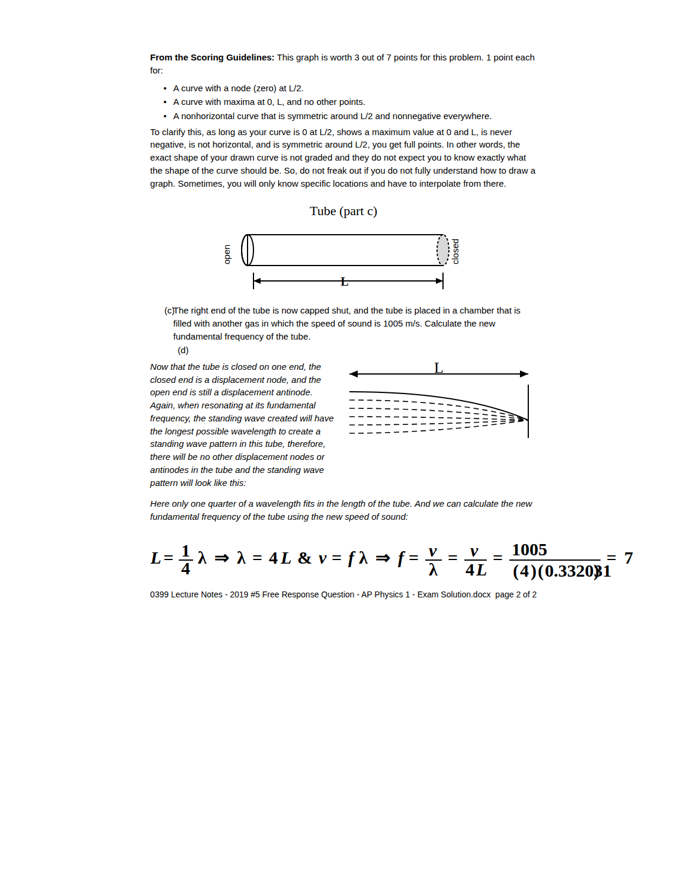From the Scoring Guidelines: This graph is worth 3 out of 7 points for this problem. 1 point each for:
A curve with a node (zero) at L/2.
A curve with maxima at 0, L, and no other points.
A nonhorizontal curve that is symmetric around L/2 and nonnegative everywhere.
To clarify this, as long as your curve is 0 at L/2, shows a maximum value at 0 and L, is never negative, is not horizontal, and is symmetric around L/2, you get full points. In other words, the exact shape of your drawn curve is not graded and they do not expect you to know exactly what the shape of the curve should be. So, do not freak out if you do not fully understand how to draw a graph. Sometimes, you will only know specific locations and have to interpolate from there.
Tube (part c)
open closed L
(c)
The right end of the tube is now capped shut, and the tube is placed in a chamber that is filled with another gas in which the speed of sound is 1005 m/s. Calculate the new fundamental frequency of the tube.
(d)
Now that the tube is closed on one end, the closed end is a displacement node, and the open end is still a displacement antinode. Again, when resonating at its fundamental frequency, the standing wave created will have the longest possible wavelength to create a standing wave pattern in this tube, therefore, there will be no other displacement nodes or antinodes in the tube and the standing wave pattern will look like this:
L
Here only one quarter of a wavelength fits in the length of the tube. And we can calculate the new fundamental frequency of the tube using the new speed of sound:
L = 1 4 λ ⇒ λ = 4 L & v = f λ ⇒ f = v λ = v 4 L = 1005 ( 4 ) ( 0.332031 ) = 7
0399 Lecture Notes - 2019 #5 Free Response Question - AP Physics 1 - Exam Solution.docx page 2 of 2